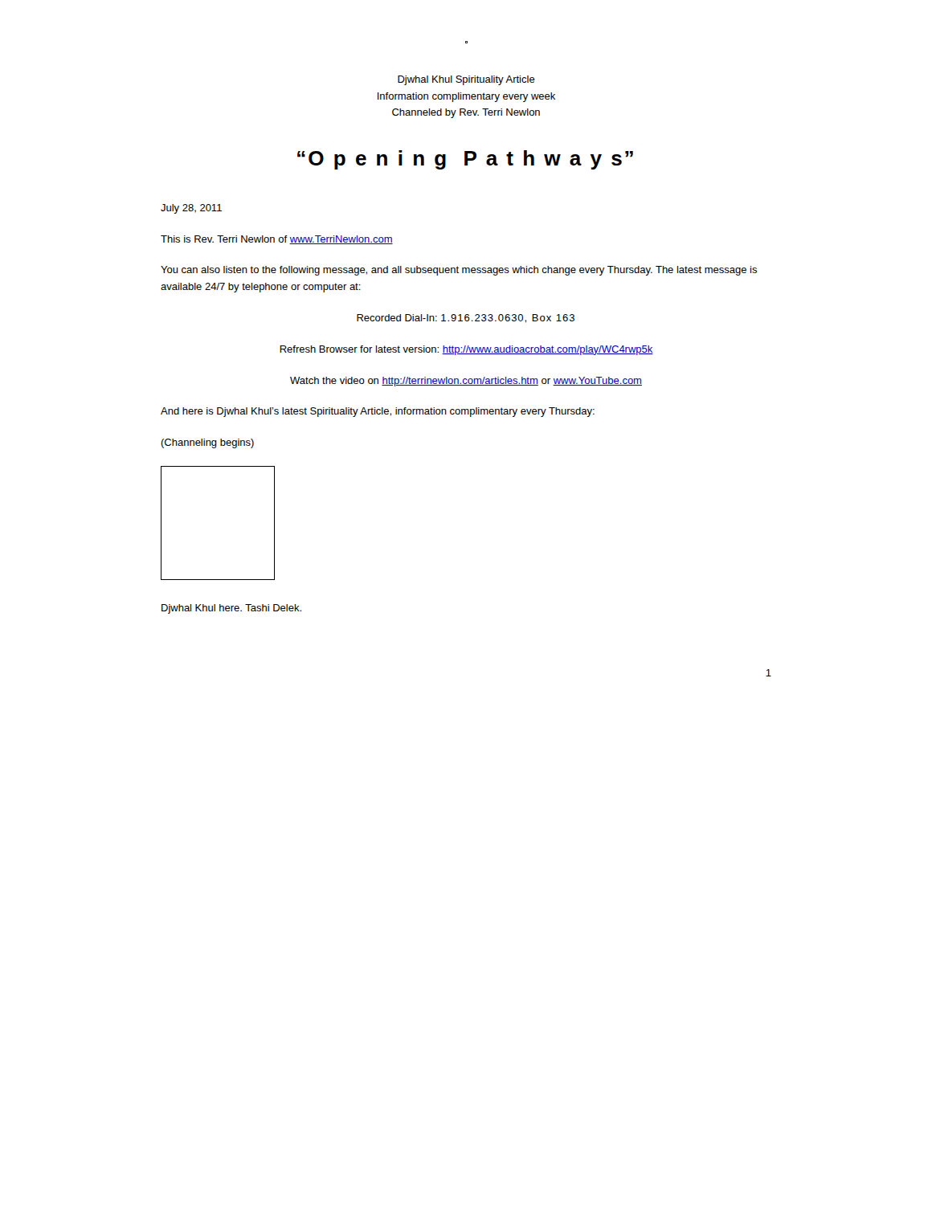Djwhal Khul Spirituality Article
Information complimentary every week
Channeled by Rev. Terri Newlon
“O p e n i n g P a t h w a y s”
July 28, 2011
This is Rev. Terri Newlon of www.TerriNewlon.com
You can also listen to the following message, and all subsequent messages which change every Thursday. The latest message is available 24/7 by telephone or computer at:
Recorded Dial-In: 1.916.233.0630, Box 163
Refresh Browser for latest version: http://www.audioacrobat.com/play/WC4rwp5k
Watch the video on http://terrinewlon.com/articles.htm or www.YouTube.com
And here is Djwhal Khul’s latest Spirituality Article, information complimentary every Thursday:
(Channeling begins)
Djwhal Khul here. Tashi Delek.
1